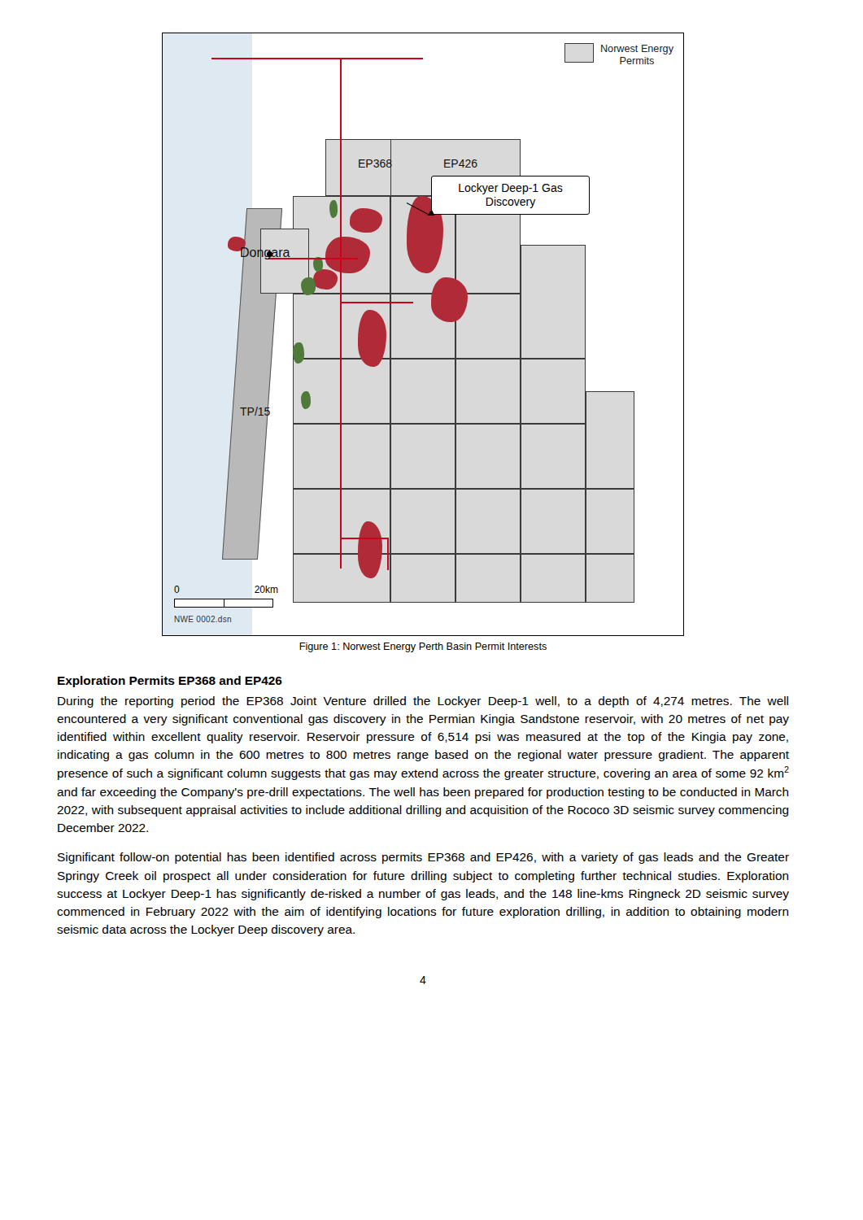Norwest Energy
Permits
EP368
EP426
Dongara
TP/15
Lockyer Deep-1 Gas
Discovery
020km
NWE 0002.dsn
Figure 1: Norwest Energy Perth Basin Permit Interests
Exploration Permits EP368 and EP426
During the reporting period the EP368 Joint Venture drilled the Lockyer Deep-1 well, to a depth of 4,274 metres. The well encountered a very significant conventional gas discovery in the Permian Kingia Sandstone reservoir, with 20 metres of net pay identified within excellent quality reservoir. Reservoir pressure of 6,514 psi was measured at the top of the Kingia pay zone, indicating a gas column in the 600 metres to 800 metres range based on the regional water pressure gradient. The apparent presence of such a significant column suggests that gas may extend across the greater structure, covering an area of some 92 km2 and far exceeding the Company's pre-drill expectations. The well has been prepared for production testing to be conducted in March 2022, with subsequent appraisal activities to include additional drilling and acquisition of the Rococo 3D seismic survey commencing December 2022.
Significant follow-on potential has been identified across permits EP368 and EP426, with a variety of gas leads and the Greater Springy Creek oil prospect all under consideration for future drilling subject to completing further technical studies. Exploration success at Lockyer Deep-1 has significantly de-risked a number of gas leads, and the 148 line-kms Ringneck 2D seismic survey commenced in February 2022 with the aim of identifying locations for future exploration drilling, in addition to obtaining modern seismic data across the Lockyer Deep discovery area.
4